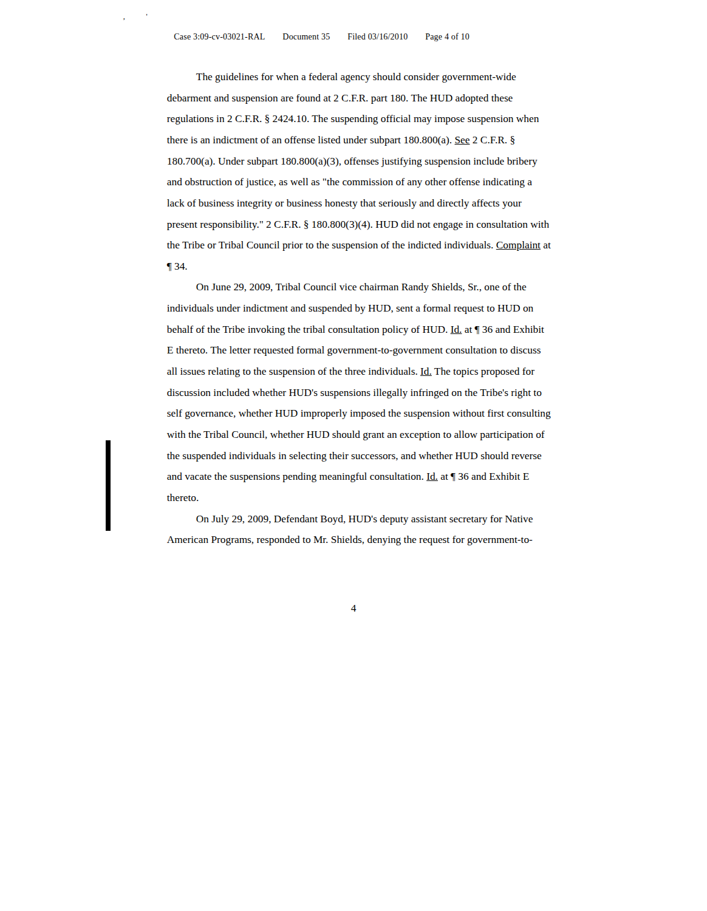, '
Case 3:09-cv-03021-RAL Document 35 Filed 03/16/2010 Page 4 of 10
The guidelines for when a federal agency should consider government-wide debarment and suspension are found at 2 C.F.R. part 180. The HUD adopted these regulations in 2 C.F.R. § 2424.10. The suspending official may impose suspension when there is an indictment of an offense listed under subpart 180.800(a). See 2 C.F.R. § 180.700(a). Under subpart 180.800(a)(3), offenses justifying suspension include bribery and obstruction of justice, as well as "the commission of any other offense indicating a lack of business integrity or business honesty that seriously and directly affects your present responsibility." 2 C.F.R. § 180.800(3)(4). HUD did not engage in consultation with the Tribe or Tribal Council prior to the suspension of the indicted individuals. Complaint at ¶ 34.
On June 29, 2009, Tribal Council vice chairman Randy Shields, Sr., one of the individuals under indictment and suspended by HUD, sent a formal request to HUD on behalf of the Tribe invoking the tribal consultation policy of HUD. Id. at ¶ 36 and Exhibit E thereto. The letter requested formal government-to-government consultation to discuss all issues relating to the suspension of the three individuals. Id. The topics proposed for discussion included whether HUD's suspensions illegally infringed on the Tribe's right to self governance, whether HUD improperly imposed the suspension without first consulting with the Tribal Council, whether HUD should grant an exception to allow participation of the suspended individuals in selecting their successors, and whether HUD should reverse and vacate the suspensions pending meaningful consultation. Id. at ¶ 36 and Exhibit E thereto.
On July 29, 2009, Defendant Boyd, HUD's deputy assistant secretary for Native American Programs, responded to Mr. Shields, denying the request for government-to-
4